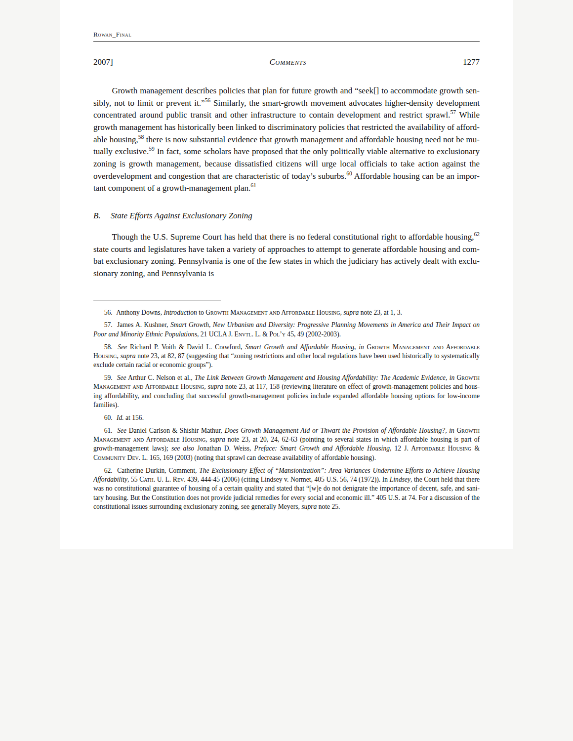Rowan_Final
2007] Comments 1277
Growth management describes policies that plan for future growth and “seek[] to accommodate growth sensibly, not to limit or prevent it.”56 Similarly, the smart-growth movement advocates higher-density development concentrated around public transit and other infrastructure to contain development and restrict sprawl.57 While growth management has historically been linked to discriminatory policies that restricted the availability of affordable housing,58 there is now substantial evidence that growth management and affordable housing need not be mutually exclusive.59 In fact, some scholars have proposed that the only politically viable alternative to exclusionary zoning is growth management, because dissatisfied citizens will urge local officials to take action against the overdevelopment and congestion that are characteristic of today’s suburbs.60 Affordable housing can be an important component of a growth-management plan.61
B. State Efforts Against Exclusionary Zoning
Though the U.S. Supreme Court has held that there is no federal constitutional right to affordable housing,62 state courts and legislatures have taken a variety of approaches to attempt to generate affordable housing and combat exclusionary zoning. Pennsylvania is one of the few states in which the judiciary has actively dealt with exclusionary zoning, and Pennsylvania is
56. Anthony Downs, Introduction to Growth Management and Affordable Housing, supra note 23, at 1, 3.
57. James A. Kushner, Smart Growth, New Urbanism and Diversity: Progressive Planning Movements in America and Their Impact on Poor and Minority Ethnic Populations, 21 UCLA J. Envtl. L. & Pol’y 45, 49 (2002-2003).
58. See Richard P. Voith & David L. Crawford, Smart Growth and Affordable Housing, in Growth Management and Affordable Housing, supra note 23, at 82, 87 (suggesting that “zoning restrictions and other local regulations have been used historically to systematically exclude certain racial or economic groups”).
59. See Arthur C. Nelson et al., The Link Between Growth Management and Housing Affordability: The Academic Evidence, in Growth Management and Affordable Housing, supra note 23, at 117, 158 (reviewing literature on effect of growth-management policies and housing affordability, and concluding that successful growth-management policies include expanded affordable housing options for low-income families).
60. Id. at 156.
61. See Daniel Carlson & Shishir Mathur, Does Growth Management Aid or Thwart the Provision of Affordable Housing?, in Growth Management and Affordable Housing, supra note 23, at 20, 24, 62-63 (pointing to several states in which affordable housing is part of growth-management laws); see also Jonathan D. Weiss, Preface: Smart Growth and Affordable Housing, 12 J. Affordable Housing & Community Dev. L. 165, 169 (2003) (noting that sprawl can decrease availability of affordable housing).
62. Catherine Durkin, Comment, The Exclusionary Effect of “Mansionization”: Area Variances Undermine Efforts to Achieve Housing Affordability, 55 Cath. U. L. Rev. 439, 444-45 (2006) (citing Lindsey v. Normet, 405 U.S. 56, 74 (1972)). In Lindsey, the Court held that there was no constitutional guarantee of housing of a certain quality and stated that “[w]e do not denigrate the importance of decent, safe, and sanitary housing. But the Constitution does not provide judicial remedies for every social and economic ill.” 405 U.S. at 74. For a discussion of the constitutional issues surrounding exclusionary zoning, see generally Meyers, supra note 25.